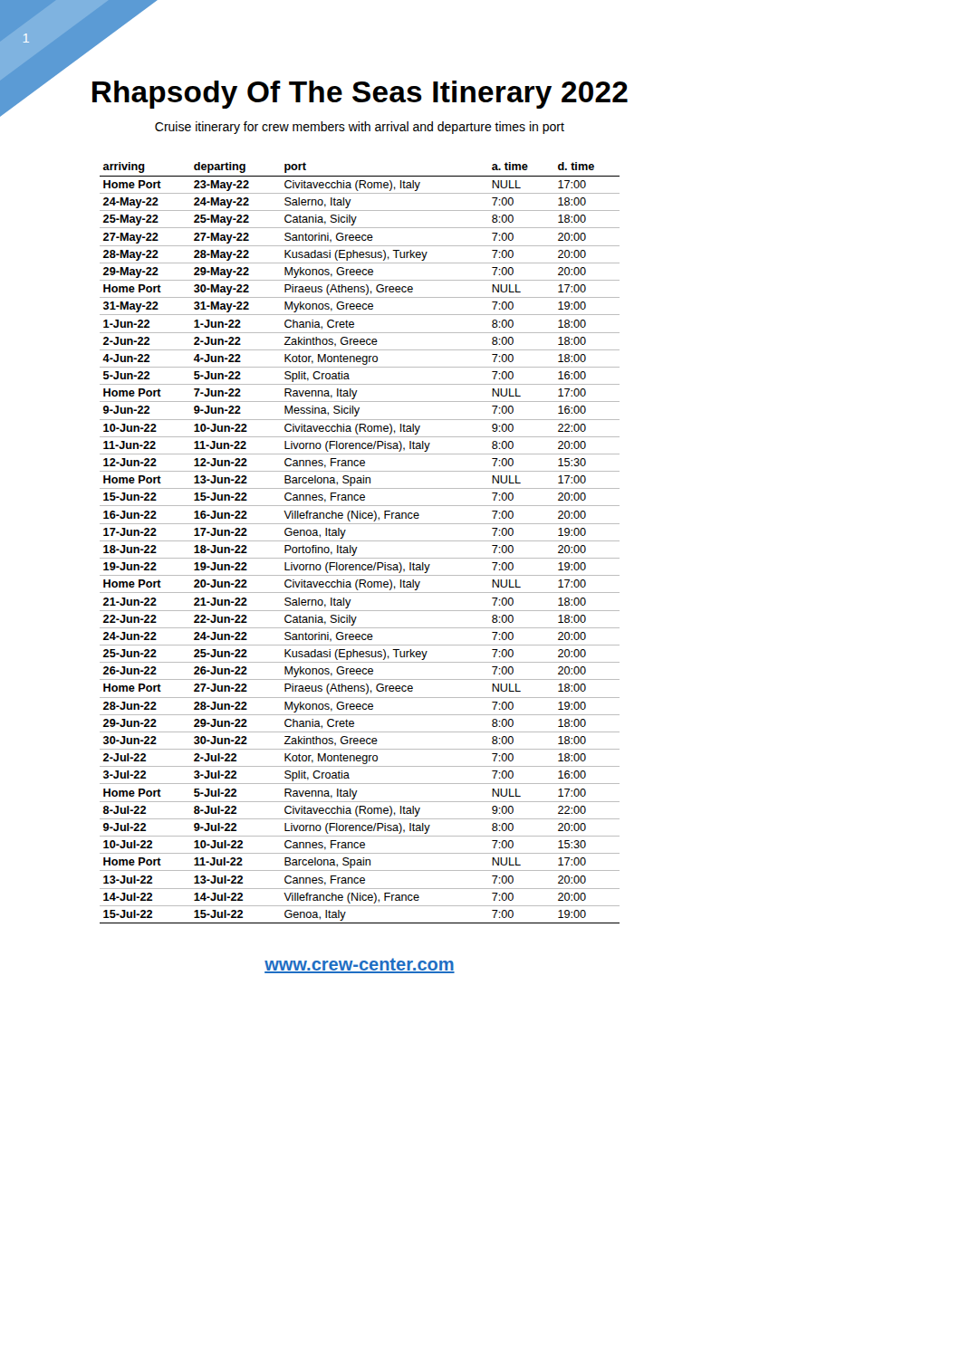1
Rhapsody Of The Seas Itinerary 2022
Cruise itinerary for crew members with arrival and departure times in port
| arriving | departing | port | a. time | d. time |
| --- | --- | --- | --- | --- |
| Home Port | 23-May-22 | Civitavecchia (Rome), Italy | NULL | 17:00 |
| 24-May-22 | 24-May-22 | Salerno, Italy | 7:00 | 18:00 |
| 25-May-22 | 25-May-22 | Catania, Sicily | 8:00 | 18:00 |
| 27-May-22 | 27-May-22 | Santorini, Greece | 7:00 | 20:00 |
| 28-May-22 | 28-May-22 | Kusadasi (Ephesus), Turkey | 7:00 | 20:00 |
| 29-May-22 | 29-May-22 | Mykonos, Greece | 7:00 | 20:00 |
| Home Port | 30-May-22 | Piraeus (Athens), Greece | NULL | 17:00 |
| 31-May-22 | 31-May-22 | Mykonos, Greece | 7:00 | 19:00 |
| 1-Jun-22 | 1-Jun-22 | Chania, Crete | 8:00 | 18:00 |
| 2-Jun-22 | 2-Jun-22 | Zakinthos, Greece | 8:00 | 18:00 |
| 4-Jun-22 | 4-Jun-22 | Kotor, Montenegro | 7:00 | 18:00 |
| 5-Jun-22 | 5-Jun-22 | Split, Croatia | 7:00 | 16:00 |
| Home Port | 7-Jun-22 | Ravenna, Italy | NULL | 17:00 |
| 9-Jun-22 | 9-Jun-22 | Messina, Sicily | 7:00 | 16:00 |
| 10-Jun-22 | 10-Jun-22 | Civitavecchia (Rome), Italy | 9:00 | 22:00 |
| 11-Jun-22 | 11-Jun-22 | Livorno (Florence/Pisa), Italy | 8:00 | 20:00 |
| 12-Jun-22 | 12-Jun-22 | Cannes, France | 7:00 | 15:30 |
| Home Port | 13-Jun-22 | Barcelona, Spain | NULL | 17:00 |
| 15-Jun-22 | 15-Jun-22 | Cannes, France | 7:00 | 20:00 |
| 16-Jun-22 | 16-Jun-22 | Villefranche (Nice), France | 7:00 | 20:00 |
| 17-Jun-22 | 17-Jun-22 | Genoa, Italy | 7:00 | 19:00 |
| 18-Jun-22 | 18-Jun-22 | Portofino, Italy | 7:00 | 20:00 |
| 19-Jun-22 | 19-Jun-22 | Livorno (Florence/Pisa), Italy | 7:00 | 19:00 |
| Home Port | 20-Jun-22 | Civitavecchia (Rome), Italy | NULL | 17:00 |
| 21-Jun-22 | 21-Jun-22 | Salerno, Italy | 7:00 | 18:00 |
| 22-Jun-22 | 22-Jun-22 | Catania, Sicily | 8:00 | 18:00 |
| 24-Jun-22 | 24-Jun-22 | Santorini, Greece | 7:00 | 20:00 |
| 25-Jun-22 | 25-Jun-22 | Kusadasi (Ephesus), Turkey | 7:00 | 20:00 |
| 26-Jun-22 | 26-Jun-22 | Mykonos, Greece | 7:00 | 20:00 |
| Home Port | 27-Jun-22 | Piraeus (Athens), Greece | NULL | 18:00 |
| 28-Jun-22 | 28-Jun-22 | Mykonos, Greece | 7:00 | 19:00 |
| 29-Jun-22 | 29-Jun-22 | Chania, Crete | 8:00 | 18:00 |
| 30-Jun-22 | 30-Jun-22 | Zakinthos, Greece | 8:00 | 18:00 |
| 2-Jul-22 | 2-Jul-22 | Kotor, Montenegro | 7:00 | 18:00 |
| 3-Jul-22 | 3-Jul-22 | Split, Croatia | 7:00 | 16:00 |
| Home Port | 5-Jul-22 | Ravenna, Italy | NULL | 17:00 |
| 8-Jul-22 | 8-Jul-22 | Civitavecchia (Rome), Italy | 9:00 | 22:00 |
| 9-Jul-22 | 9-Jul-22 | Livorno (Florence/Pisa), Italy | 8:00 | 20:00 |
| 10-Jul-22 | 10-Jul-22 | Cannes, France | 7:00 | 15:30 |
| Home Port | 11-Jul-22 | Barcelona, Spain | NULL | 17:00 |
| 13-Jul-22 | 13-Jul-22 | Cannes, France | 7:00 | 20:00 |
| 14-Jul-22 | 14-Jul-22 | Villefranche (Nice), France | 7:00 | 20:00 |
| 15-Jul-22 | 15-Jul-22 | Genoa, Italy | 7:00 | 19:00 |
www.crew-center.com